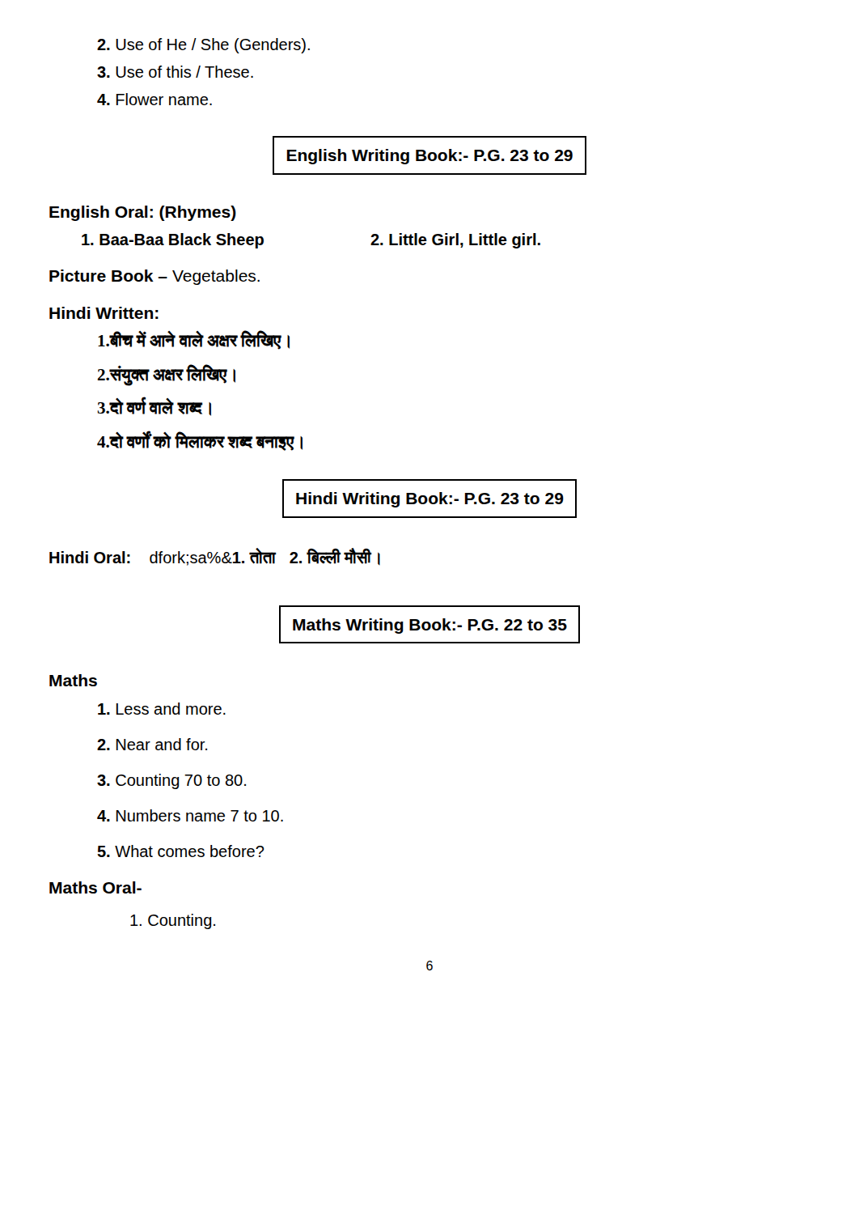2. Use of He / She (Genders).
3. Use of this / These.
4. Flower name.
English Writing Book:- P.G. 23 to 29
English Oral: (Rhymes)
1. Baa-Baa Black Sheep 2. Little Girl, Little girl.
Picture Book – Vegetables.
Hindi Written:
1. बीच में आने वाले अक्षर लिखिए।
2. संयुक्त अक्षर लिखिए।
3. दो वर्ण वाले शब्द।
4. दो वर्णों को मिलाकर शब्द बनाइए।
Hindi Writing Book:- P.G. 23 to 29
Hindi Oral: dfork;sa%&1. तोता 2. बिल्ली मौसी।
Maths Writing Book:- P.G. 22 to 35
Maths
1. Less and more.
2. Near and for.
3. Counting 70 to 80.
4. Numbers name 7 to 10.
5. What comes before?
Maths Oral-
1. Counting.
6